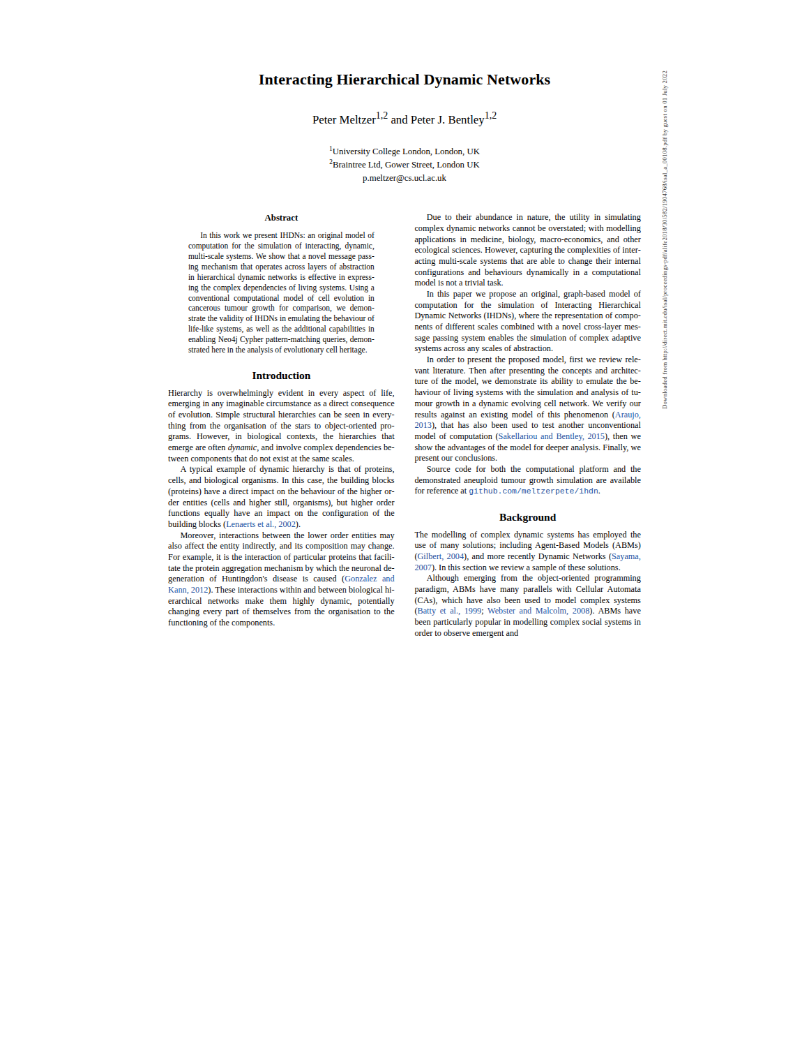Downloaded from http://direct.mit.edu/isal/proceedings-pdf/alife2018/30/582/1904768/isal_a_00108.pdf by guest on 01 July 2022
Interacting Hierarchical Dynamic Networks
Peter Meltzer1,2 and Peter J. Bentley1,2
1University College London, London, UK
2Braintree Ltd, Gower Street, London UK
p.meltzer@cs.ucl.ac.uk
Abstract
In this work we present IHDNs: an original model of computation for the simulation of interacting, dynamic, multi-scale systems. We show that a novel message passing mechanism that operates across layers of abstraction in hierarchical dynamic networks is effective in expressing the complex dependencies of living systems. Using a conventional computational model of cell evolution in cancerous tumour growth for comparison, we demonstrate the validity of IHDNs in emulating the behaviour of life-like systems, as well as the additional capabilities in enabling Neo4j Cypher pattern-matching queries, demonstrated here in the analysis of evolutionary cell heritage.
Introduction
Hierarchy is overwhelmingly evident in every aspect of life, emerging in any imaginable circumstance as a direct consequence of evolution. Simple structural hierarchies can be seen in everything from the organisation of the stars to object-oriented programs. However, in biological contexts, the hierarchies that emerge are often dynamic, and involve complex dependencies between components that do not exist at the same scales.
A typical example of dynamic hierarchy is that of proteins, cells, and biological organisms. In this case, the building blocks (proteins) have a direct impact on the behaviour of the higher order entities (cells and higher still, organisms), but higher order functions equally have an impact on the configuration of the building blocks (Lenaerts et al., 2002).
Moreover, interactions between the lower order entities may also affect the entity indirectly, and its composition may change. For example, it is the interaction of particular proteins that facilitate the protein aggregation mechanism by which the neuronal degeneration of Huntingdon's disease is caused (Gonzalez and Kann, 2012). These interactions within and between biological hierarchical networks make them highly dynamic, potentially changing every part of themselves from the organisation to the functioning of the components.
Due to their abundance in nature, the utility in simulating complex dynamic networks cannot be overstated; with modelling applications in medicine, biology, macro-economics, and other ecological sciences. However, capturing the complexities of interacting multi-scale systems that are able to change their internal configurations and behaviours dynamically in a computational model is not a trivial task.
In this paper we propose an original, graph-based model of computation for the simulation of Interacting Hierarchical Dynamic Networks (IHDNs), where the representation of components of different scales combined with a novel cross-layer message passing system enables the simulation of complex adaptive systems across any scales of abstraction.
In order to present the proposed model, first we review relevant literature. Then after presenting the concepts and architecture of the model, we demonstrate its ability to emulate the behaviour of living systems with the simulation and analysis of tumour growth in a dynamic evolving cell network. We verify our results against an existing model of this phenomenon (Araujo, 2013), that has also been used to test another unconventional model of computation (Sakellariou and Bentley, 2015), then we show the advantages of the model for deeper analysis. Finally, we present our conclusions.
Source code for both the computational platform and the demonstrated aneuploid tumour growth simulation are available for reference at github.com/meltzerpete/ihdn.
Background
The modelling of complex dynamic systems has employed the use of many solutions; including Agent-Based Models (ABMs) (Gilbert, 2004), and more recently Dynamic Networks (Sayama, 2007). In this section we review a sample of these solutions.
Although emerging from the object-oriented programming paradigm, ABMs have many parallels with Cellular Automata (CAs), which have also been used to model complex systems (Batty et al., 1999; Webster and Malcolm, 2008). ABMs have been particularly popular in modelling complex social systems in order to observe emergent and